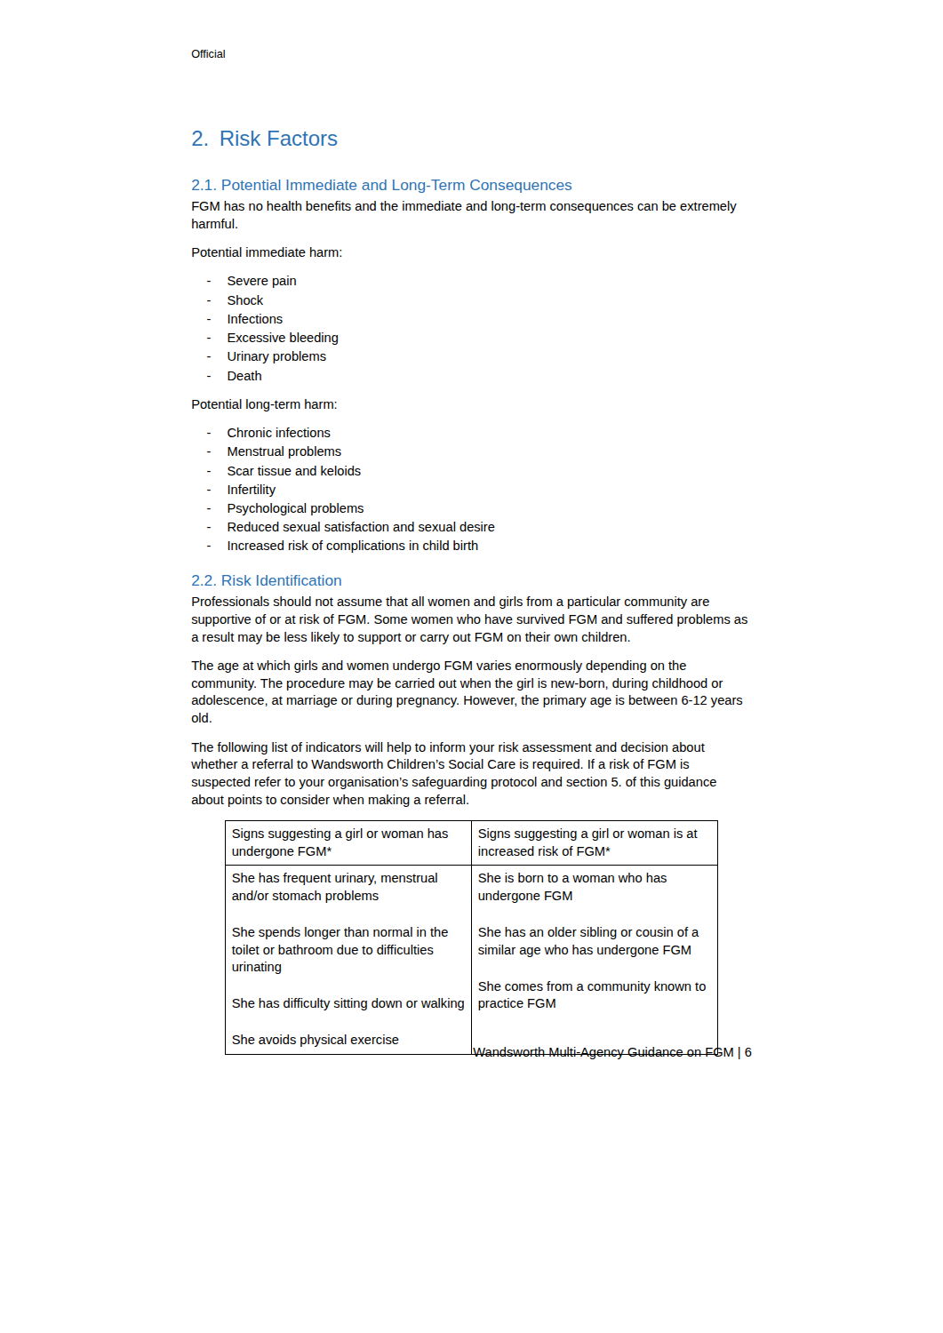Official
2. Risk Factors
2.1. Potential Immediate and Long-Term Consequences
FGM has no health benefits and the immediate and long-term consequences can be extremely harmful.
Potential immediate harm:
Severe pain
Shock
Infections
Excessive bleeding
Urinary problems
Death
Potential long-term harm:
Chronic infections
Menstrual problems
Scar tissue and keloids
Infertility
Psychological problems
Reduced sexual satisfaction and sexual desire
Increased risk of complications in child birth
2.2. Risk Identification
Professionals should not assume that all women and girls from a particular community are supportive of or at risk of FGM. Some women who have survived FGM and suffered problems as a result may be less likely to support or carry out FGM on their own children.
The age at which girls and women undergo FGM varies enormously depending on the community. The procedure may be carried out when the girl is new-born, during childhood or adolescence, at marriage or during pregnancy. However, the primary age is between 6-12 years old.
The following list of indicators will help to inform your risk assessment and decision about whether a referral to Wandsworth Children’s Social Care is required. If a risk of FGM is suspected refer to your organisation’s safeguarding protocol and section 5. of this guidance about points to consider when making a referral.
| Signs suggesting a girl or woman has undergone FGM* | Signs suggesting a girl or woman is at increased risk of FGM* |
| She has frequent urinary, menstrual and/or stomach problems She spends longer than normal in the toilet or bathroom due to difficulties urinating She has difficulty sitting down or walking She avoids physical exercise | She is born to a woman who has undergone FGM She has an older sibling or cousin of a similar age who has undergone FGM She comes from a community known to practice FGM |
Wandsworth Multi-Agency Guidance on FGM | 6